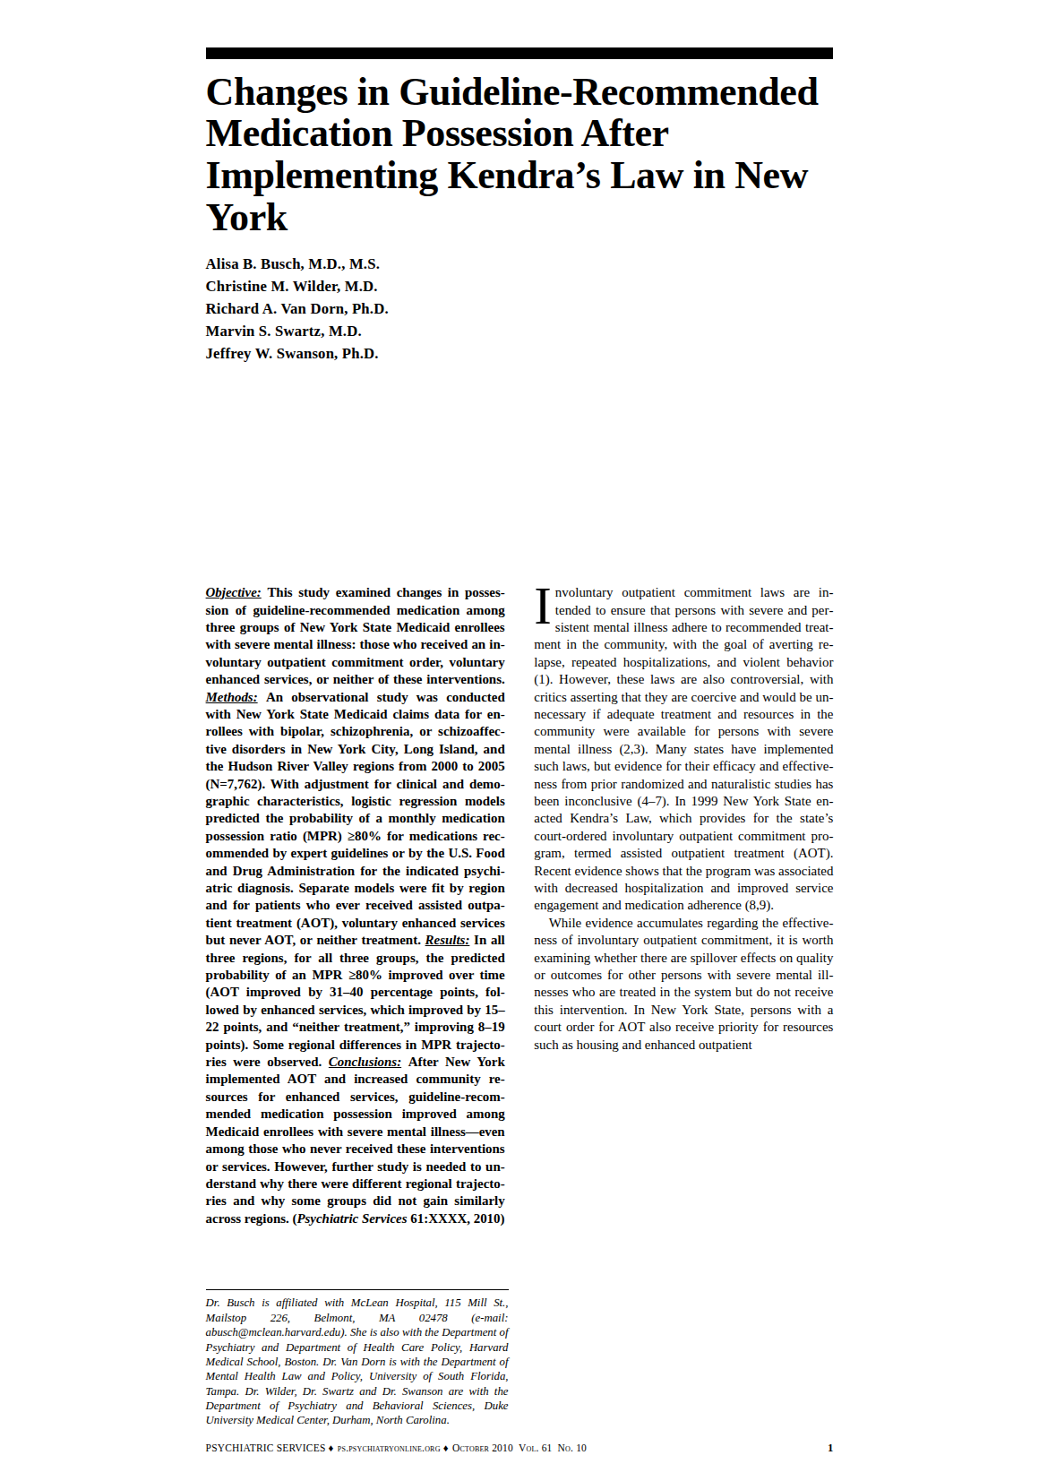Changes in Guideline-Recommended Medication Possession After Implementing Kendra’s Law in New York
Alisa B. Busch, M.D., M.S. Christine M. Wilder, M.D. Richard A. Van Dorn, Ph.D. Marvin S. Swartz, M.D. Jeffrey W. Swanson, Ph.D.
Objective: This study examined changes in possession of guideline-recommended medication among three groups of New York State Medicaid enrollees with severe mental illness: those who received an involuntary outpatient commitment order, voluntary enhanced services, or neither of these interventions. Methods: An observational study was conducted with New York State Medicaid claims data for enrollees with bipolar, schizophrenia, or schizoaffective disorders in New York City, Long Island, and the Hudson River Valley regions from 2000 to 2005 (N=7,762). With adjustment for clinical and demographic characteristics, logistic regression models predicted the probability of a monthly medication possession ratio (MPR) ≥80% for medications recommended by expert guidelines or by the U.S. Food and Drug Administration for the indicated psychiatric diagnosis. Separate models were fit by region and for patients who ever received assisted outpatient treatment (AOT), voluntary enhanced services but never AOT, or neither treatment. Results: In all three regions, for all three groups, the predicted probability of an MPR ≥80% improved over time (AOT improved by 31–40 percentage points, followed by enhanced services, which improved by 15–22 points, and “neither treatment,” improving 8–19 points). Some regional differences in MPR trajectories were observed. Conclusions: After New York implemented AOT and increased community resources for enhanced services, guideline-recommended medication possession improved among Medicaid enrollees with severe mental illness—even among those who never received these interventions or services. However, further study is needed to understand why there were different regional trajectories and why some groups did not gain similarly across regions. (Psychiatric Services 61:XXXX, 2010)
Involuntary outpatient commitment laws are intended to ensure that persons with severe and persistent mental illness adhere to recommended treatment in the community, with the goal of averting relapse, repeated hospitalizations, and violent behavior (1). However, these laws are also controversial, with critics asserting that they are coercive and would be unnecessary if adequate treatment and resources in the community were available for persons with severe mental illness (2,3). Many states have implemented such laws, but evidence for their efficacy and effectiveness from prior randomized and naturalistic studies has been inconclusive (4–7). In 1999 New York State enacted Kendra’s Law, which provides for the state’s court-ordered involuntary outpatient commitment program, termed assisted outpatient treatment (AOT). Recent evidence shows that the program was associated with decreased hospitalization and improved service engagement and medication adherence (8,9).
While evidence accumulates regarding the effectiveness of involuntary outpatient commitment, it is worth examining whether there are spillover effects on quality or outcomes for other persons with severe mental illnesses who are treated in the system but do not receive this intervention. In New York State, persons with a court order for AOT also receive priority for resources such as housing and enhanced outpatient
Dr. Busch is affiliated with McLean Hospital, 115 Mill St., Mailstop 226, Belmont, MA 02478 (e-mail: abusch@mclean.harvard.edu). She is also with the Department of Psychiatry and Department of Health Care Policy, Harvard Medical School, Boston. Dr. Van Dorn is with the Department of Mental Health Law and Policy, University of South Florida, Tampa. Dr. Wilder, Dr. Swartz and Dr. Swanson are with the Department of Psychiatry and Behavioral Sciences, Duke University Medical Center, Durham, North Carolina.
PSYCHIATRIC SERVICES ♦ ps.psychiatryonline.org ♦ October 2010 Vol. 61 No. 10
1